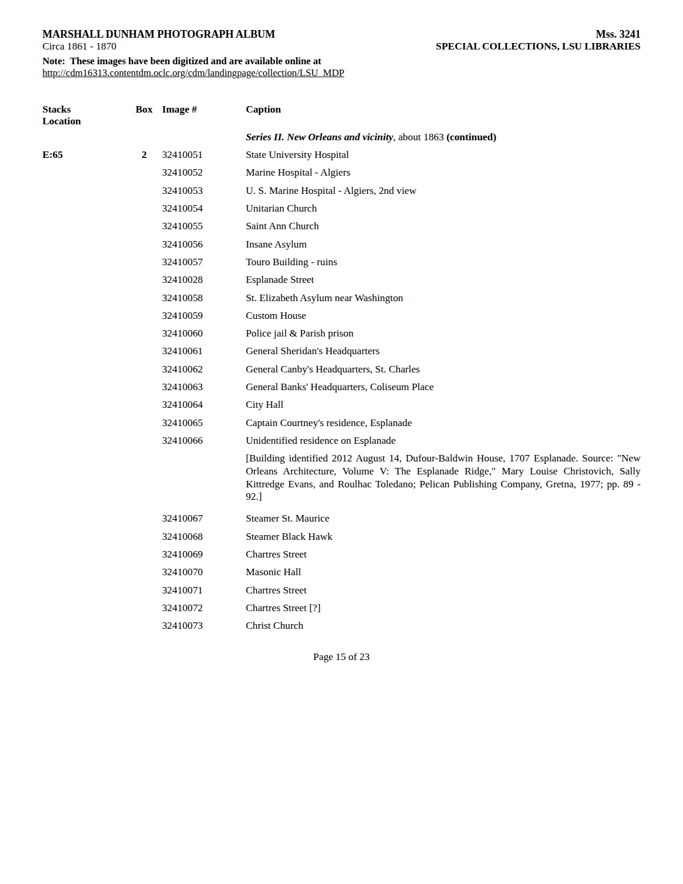MARSHALL DUNHAM PHOTOGRAPH ALBUM Mss. 3241
Circa 1861 - 1870 SPECIAL COLLECTIONS, LSU LIBRARIES
Note: These images have been digitized and are available online at
http://cdm16313.contentdm.oclc.org/cdm/landingpage/collection/LSU_MDP
| Stacks Location | Box | Image # | Caption |
| --- | --- | --- | --- |
| | | | Series II. New Orleans and vicinity , about 1863 (continued) |
| E:65 | 2 | 32410051 | State University Hospital |
| | | 32410052 | Marine Hospital - Algiers |
| | | 32410053 | U. S. Marine Hospital - Algiers, 2nd view |
| | | 32410054 | Unitarian Church |
| | | 32410055 | Saint Ann Church |
| | | 32410056 | Insane Asylum |
| | | 32410057 | Touro Building - ruins |
| | | 32410028 | Esplanade Street |
| | | 32410058 | St. Elizabeth Asylum near Washington |
| | | 32410059 | Custom House |
| | | 32410060 | Police jail & Parish prison |
| | | 32410061 | General Sheridan's Headquarters |
| | | 32410062 | General Canby's Headquarters, St. Charles |
| | | 32410063 | General Banks' Headquarters, Coliseum Place |
| | | 32410064 | City Hall |
| | | 32410065 | Captain Courtney's residence, Esplanade |
| | | 32410066 | Unidentified residence on Esplanade [Building identified 2012 August 14, Dufour-Baldwin House, 1707 Esplanade. Source: "New Orleans Architecture, Volume V: The Esplanade Ridge," Mary Louise Christovich, Sally Kittredge Evans, and Roulhac Toledano; Pelican Publishing Company, Gretna, 1977; pp. 89 - 92.] |
| | | 32410067 | Steamer St. Maurice |
| | | 32410068 | Steamer Black Hawk |
| | | 32410069 | Chartres Street |
| | | 32410070 | Masonic Hall |
| | | 32410071 | Chartres Street |
| | | 32410072 | Chartres Street [?] |
| | | 32410073 | Christ Church |
Page 15 of 23